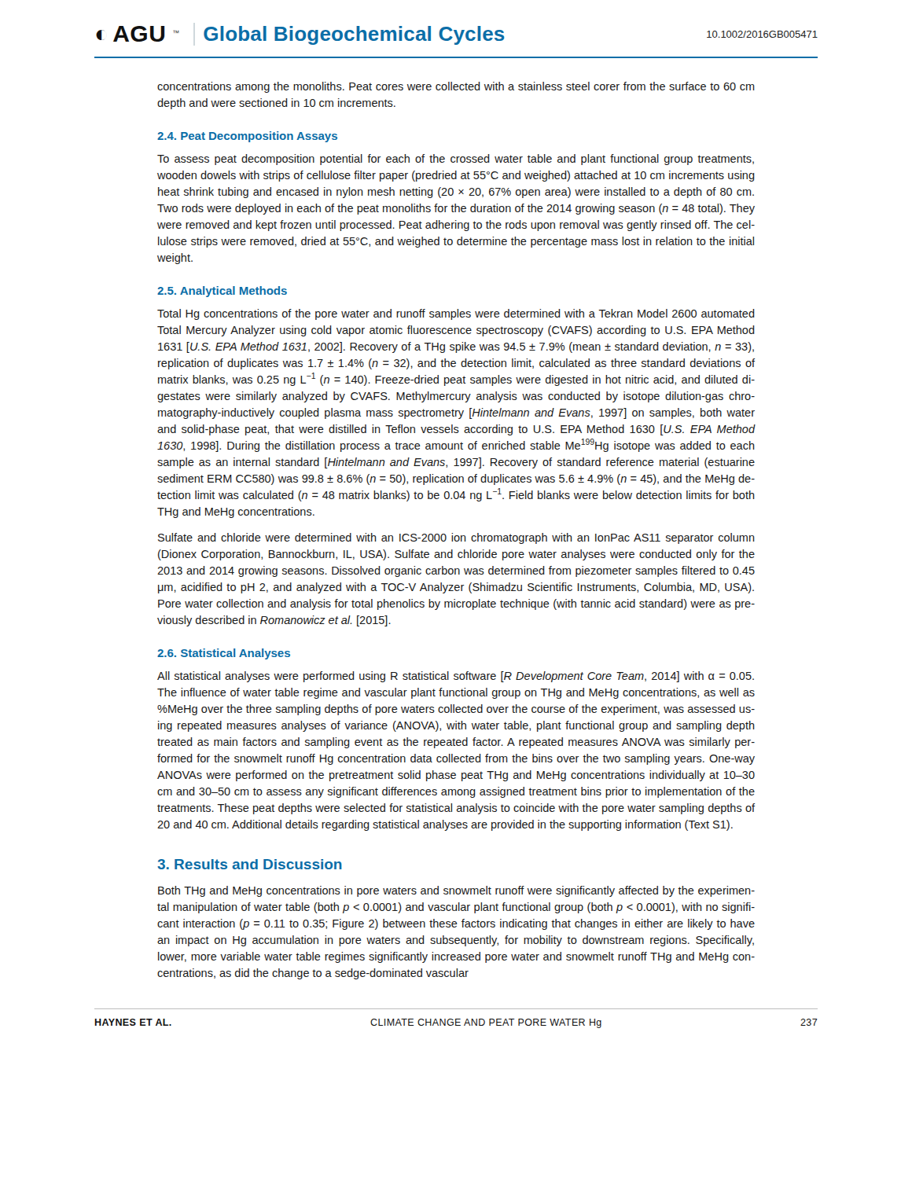◐ AGU™
Global Biogeochemical Cycles
10.1002/2016GB005471
concentrations among the monoliths. Peat cores were collected with a stainless steel corer from the surface to 60 cm depth and were sectioned in 10 cm increments.
2.4. Peat Decomposition Assays
To assess peat decomposition potential for each of the crossed water table and plant functional group treatments, wooden dowels with strips of cellulose filter paper (predried at 55°C and weighed) attached at 10 cm increments using heat shrink tubing and encased in nylon mesh netting (20 × 20, 67% open area) were installed to a depth of 80 cm. Two rods were deployed in each of the peat monoliths for the duration of the 2014 growing season (n = 48 total). They were removed and kept frozen until processed. Peat adhering to the rods upon removal was gently rinsed off. The cellulose strips were removed, dried at 55°C, and weighed to determine the percentage mass lost in relation to the initial weight.
2.5. Analytical Methods
Total Hg concentrations of the pore water and runoff samples were determined with a Tekran Model 2600 automated Total Mercury Analyzer using cold vapor atomic fluorescence spectroscopy (CVAFS) according to U.S. EPA Method 1631 [U.S. EPA Method 1631, 2002]. Recovery of a THg spike was 94.5 ± 7.9% (mean ± standard deviation, n = 33), replication of duplicates was 1.7 ± 1.4% (n = 32), and the detection limit, calculated as three standard deviations of matrix blanks, was 0.25 ng L−1 (n = 140). Freeze-dried peat samples were digested in hot nitric acid, and diluted digestates were similarly analyzed by CVAFS. Methylmercury analysis was conducted by isotope dilution-gas chromatography-inductively coupled plasma mass spectrometry [Hintelmann and Evans, 1997] on samples, both water and solid-phase peat, that were distilled in Teflon vessels according to U.S. EPA Method 1630 [U.S. EPA Method 1630, 1998]. During the distillation process a trace amount of enriched stable Me199Hg isotope was added to each sample as an internal standard [Hintelmann and Evans, 1997]. Recovery of standard reference material (estuarine sediment ERM CC580) was 99.8 ± 8.6% (n = 50), replication of duplicates was 5.6 ± 4.9% (n = 45), and the MeHg detection limit was calculated (n = 48 matrix blanks) to be 0.04 ng L−1. Field blanks were below detection limits for both THg and MeHg concentrations.
Sulfate and chloride were determined with an ICS-2000 ion chromatograph with an IonPac AS11 separator column (Dionex Corporation, Bannockburn, IL, USA). Sulfate and chloride pore water analyses were conducted only for the 2013 and 2014 growing seasons. Dissolved organic carbon was determined from piezometer samples filtered to 0.45 μm, acidified to pH 2, and analyzed with a TOC-V Analyzer (Shimadzu Scientific Instruments, Columbia, MD, USA). Pore water collection and analysis for total phenolics by microplate technique (with tannic acid standard) were as previously described in Romanowicz et al. [2015].
2.6. Statistical Analyses
All statistical analyses were performed using R statistical software [R Development Core Team, 2014] with α = 0.05. The influence of water table regime and vascular plant functional group on THg and MeHg concentrations, as well as %MeHg over the three sampling depths of pore waters collected over the course of the experiment, was assessed using repeated measures analyses of variance (ANOVA), with water table, plant functional group and sampling depth treated as main factors and sampling event as the repeated factor. A repeated measures ANOVA was similarly performed for the snowmelt runoff Hg concentration data collected from the bins over the two sampling years. One-way ANOVAs were performed on the pretreatment solid phase peat THg and MeHg concentrations individually at 10–30 cm and 30–50 cm to assess any significant differences among assigned treatment bins prior to implementation of the treatments. These peat depths were selected for statistical analysis to coincide with the pore water sampling depths of 20 and 40 cm. Additional details regarding statistical analyses are provided in the supporting information (Text S1).
3. Results and Discussion
Both THg and MeHg concentrations in pore waters and snowmelt runoff were significantly affected by the experimental manipulation of water table (both p < 0.0001) and vascular plant functional group (both p < 0.0001), with no significant interaction (p = 0.11 to 0.35; Figure 2) between these factors indicating that changes in either are likely to have an impact on Hg accumulation in pore waters and subsequently, for mobility to downstream regions. Specifically, lower, more variable water table regimes significantly increased pore water and snowmelt runoff THg and MeHg concentrations, as did the change to a sedge-dominated vascular
HAYNES ET AL.
CLIMATE CHANGE AND PEAT PORE WATER Hg
237